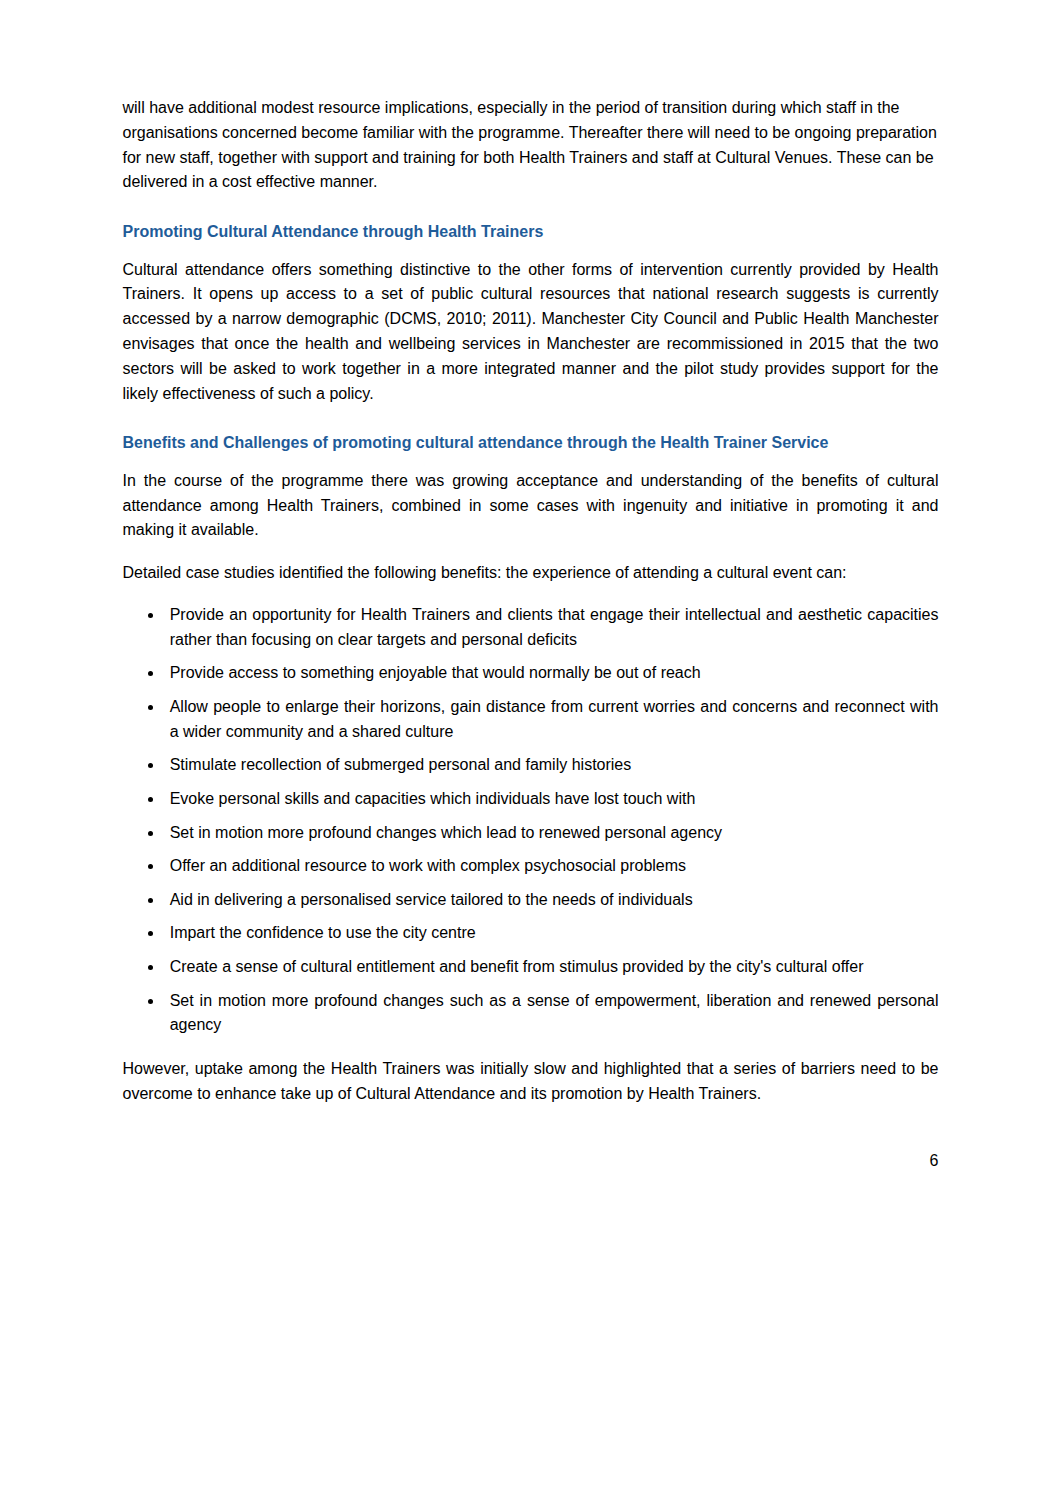will have additional modest resource implications, especially in the period of transition during which staff in the organisations concerned become familiar with the programme. Thereafter there will need to be ongoing preparation for new staff, together with support and training for both Health Trainers and staff at Cultural Venues. These can be delivered in a cost effective manner.
Promoting Cultural Attendance through Health Trainers
Cultural attendance offers something distinctive to the other forms of intervention currently provided by Health Trainers. It opens up access to a set of public cultural resources that national research suggests is currently accessed by a narrow demographic (DCMS, 2010; 2011). Manchester City Council and Public Health Manchester envisages that once the health and wellbeing services in Manchester are recommissioned in 2015 that the two sectors will be asked to work together in a more integrated manner and the pilot study provides support for the likely effectiveness of such a policy.
Benefits and Challenges of promoting cultural attendance through the Health Trainer Service
In the course of the programme there was growing acceptance and understanding of the benefits of cultural attendance among Health Trainers, combined in some cases with ingenuity and initiative in promoting it and making it available.
Detailed case studies identified the following benefits: the experience of attending a cultural event can:
Provide an opportunity for Health Trainers and clients that engage their intellectual and aesthetic capacities rather than focusing on clear targets and personal deficits
Provide access to something enjoyable that would normally be out of reach
Allow people to enlarge their horizons, gain distance from current worries and concerns and reconnect with a wider community and a shared culture
Stimulate recollection of submerged personal and family histories
Evoke personal skills and capacities which individuals have lost touch with
Set in motion more profound changes which lead to renewed personal agency
Offer an additional resource to work with complex psychosocial problems
Aid in delivering a personalised service tailored to the needs of individuals
Impart the confidence to use the city centre
Create a sense of cultural entitlement and benefit from stimulus provided by the city's cultural offer
Set in motion more profound changes such as a sense of empowerment, liberation and renewed personal agency
However, uptake among the Health Trainers was initially slow and highlighted that a series of barriers need to be overcome to enhance take up of Cultural Attendance and its promotion by Health Trainers.
6